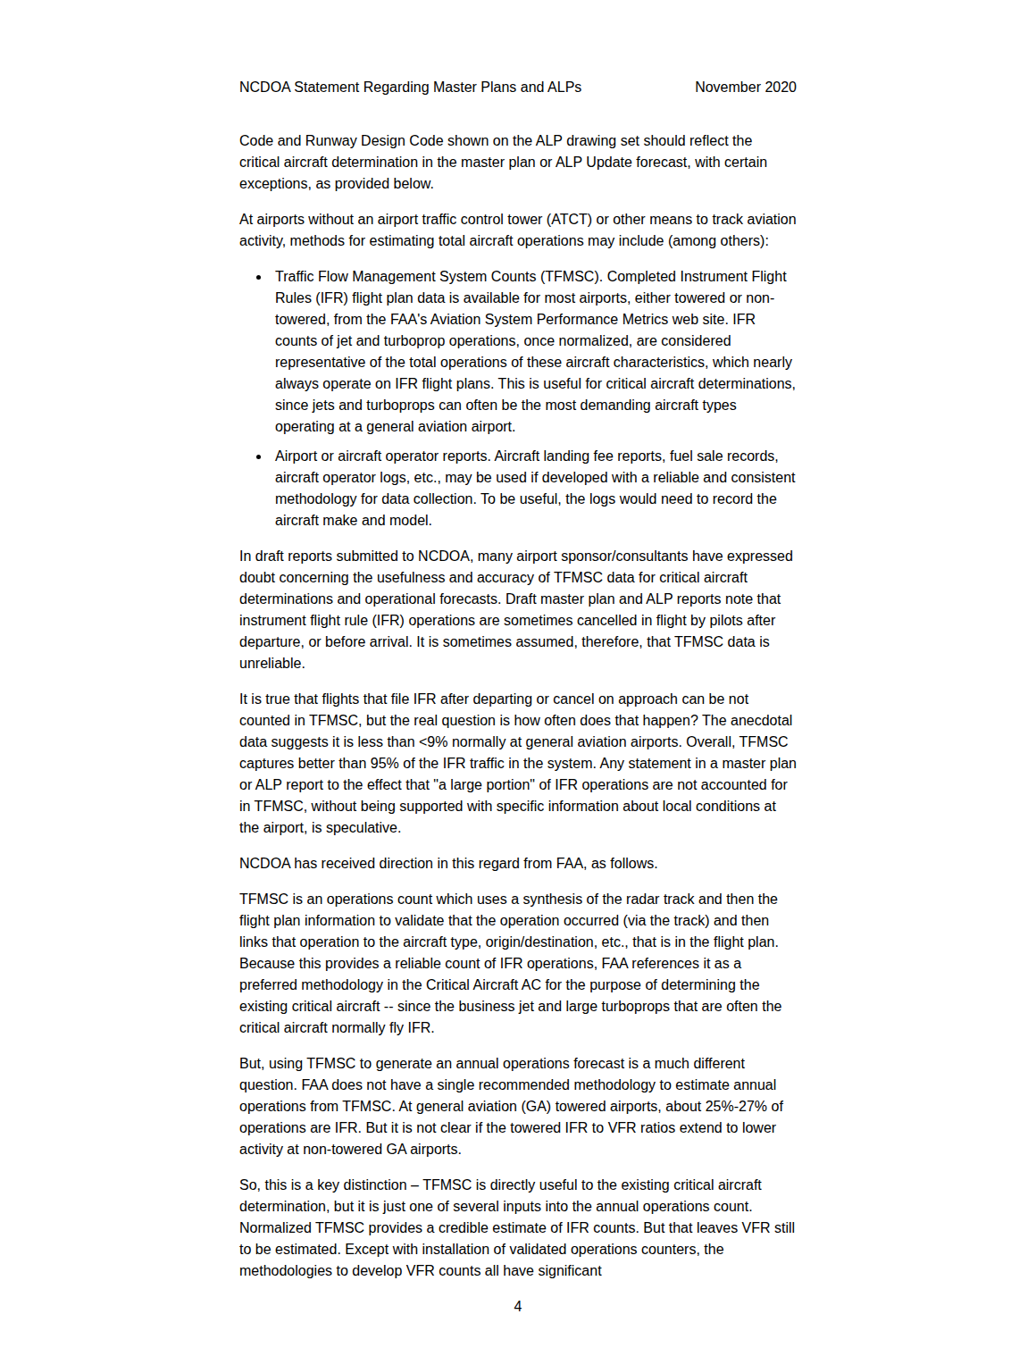NCDOA Statement Regarding Master Plans and ALPs November 2020
Code and Runway Design Code shown on the ALP drawing set should reflect the critical aircraft determination in the master plan or ALP Update forecast, with certain exceptions, as provided below.
At airports without an airport traffic control tower (ATCT) or other means to track aviation activity, methods for estimating total aircraft operations may include (among others):
Traffic Flow Management System Counts (TFMSC). Completed Instrument Flight Rules (IFR) flight plan data is available for most airports, either towered or non-towered, from the FAA's Aviation System Performance Metrics web site. IFR counts of jet and turboprop operations, once normalized, are considered representative of the total operations of these aircraft characteristics, which nearly always operate on IFR flight plans. This is useful for critical aircraft determinations, since jets and turboprops can often be the most demanding aircraft types operating at a general aviation airport.
Airport or aircraft operator reports. Aircraft landing fee reports, fuel sale records, aircraft operator logs, etc., may be used if developed with a reliable and consistent methodology for data collection. To be useful, the logs would need to record the aircraft make and model.
In draft reports submitted to NCDOA, many airport sponsor/consultants have expressed doubt concerning the usefulness and accuracy of TFMSC data for critical aircraft determinations and operational forecasts. Draft master plan and ALP reports note that instrument flight rule (IFR) operations are sometimes cancelled in flight by pilots after departure, or before arrival. It is sometimes assumed, therefore, that TFMSC data is unreliable.
It is true that flights that file IFR after departing or cancel on approach can be not counted in TFMSC, but the real question is how often does that happen? The anecdotal data suggests it is less than <9% normally at general aviation airports. Overall, TFMSC captures better than 95% of the IFR traffic in the system. Any statement in a master plan or ALP report to the effect that "a large portion" of IFR operations are not accounted for in TFMSC, without being supported with specific information about local conditions at the airport, is speculative.
NCDOA has received direction in this regard from FAA, as follows.
TFMSC is an operations count which uses a synthesis of the radar track and then the flight plan information to validate that the operation occurred (via the track) and then links that operation to the aircraft type, origin/destination, etc., that is in the flight plan. Because this provides a reliable count of IFR operations, FAA references it as a preferred methodology in the Critical Aircraft AC for the purpose of determining the existing critical aircraft -- since the business jet and large turboprops that are often the critical aircraft normally fly IFR.
But, using TFMSC to generate an annual operations forecast is a much different question. FAA does not have a single recommended methodology to estimate annual operations from TFMSC. At general aviation (GA) towered airports, about 25%-27% of operations are IFR. But it is not clear if the towered IFR to VFR ratios extend to lower activity at non-towered GA airports.
So, this is a key distinction – TFMSC is directly useful to the existing critical aircraft determination, but it is just one of several inputs into the annual operations count. Normalized TFMSC provides a credible estimate of IFR counts. But that leaves VFR still to be estimated. Except with installation of validated operations counters, the methodologies to develop VFR counts all have significant
4